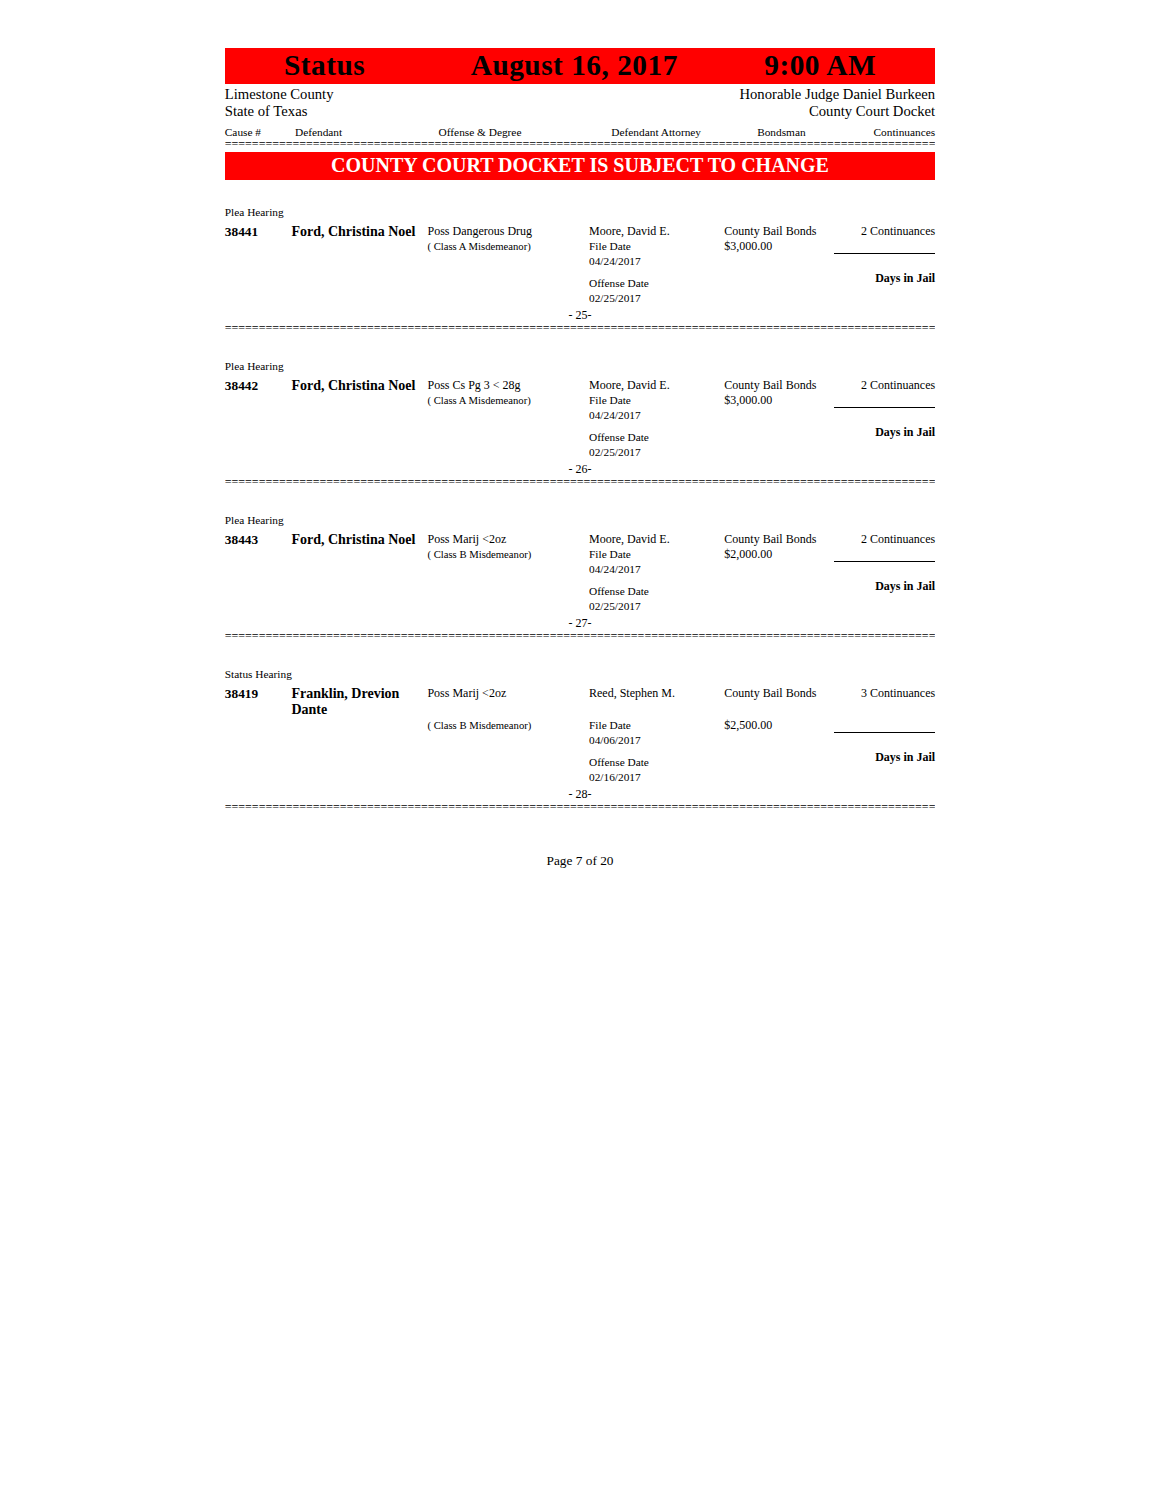Status August 16, 20179:00 AM
| Limestone County | Honorable Judge Daniel Burkeen |
| State of Texas | County Court Docket |
| Cause # | Defendant | Offense & Degree | Defendant Attorney | Bondsman | Continuances |
==========================================================================================================
COUNTY COURT DOCKET IS SUBJECT TO CHANGE
Plea Hearing
| 38441 | Ford, Christina Noel | Poss Dangerous Drug ( Class A Misdemeanor) | Moore, David E. File Date 04/24/2017 | County Bail Bonds $3,000.00 | 2 Continuances |
| | Offense Date 02/25/2017 | | Days in Jail |
- 25-
==========================================================================================================
Plea Hearing
| 38442 | Ford, Christina Noel | Poss Cs Pg 3 < 28g ( Class A Misdemeanor) | Moore, David E. File Date 04/24/2017 | County Bail Bonds $3,000.00 | 2 Continuances |
| | Offense Date 02/25/2017 | | Days in Jail |
- 26-
==========================================================================================================
Plea Hearing
| 38443 | Ford, Christina Noel | Poss Marij <2oz ( Class B Misdemeanor) | Moore, David E. File Date 04/24/2017 | County Bail Bonds $2,000.00 | 2 Continuances |
| | Offense Date 02/25/2017 | | Days in Jail |
- 27-
==========================================================================================================
Status Hearing
| 38419 | Franklin, Drevion Dante | Poss Marij <2oz | Reed, Stephen M. | County Bail Bonds | 3 Continuances |
| | | ( Class B Misdemeanor) | File Date 04/06/2017 | $2,500.00 | |
| | Offense Date 02/16/2017 | | Days in Jail |
- 28-
==========================================================================================================
Page 7 of 20